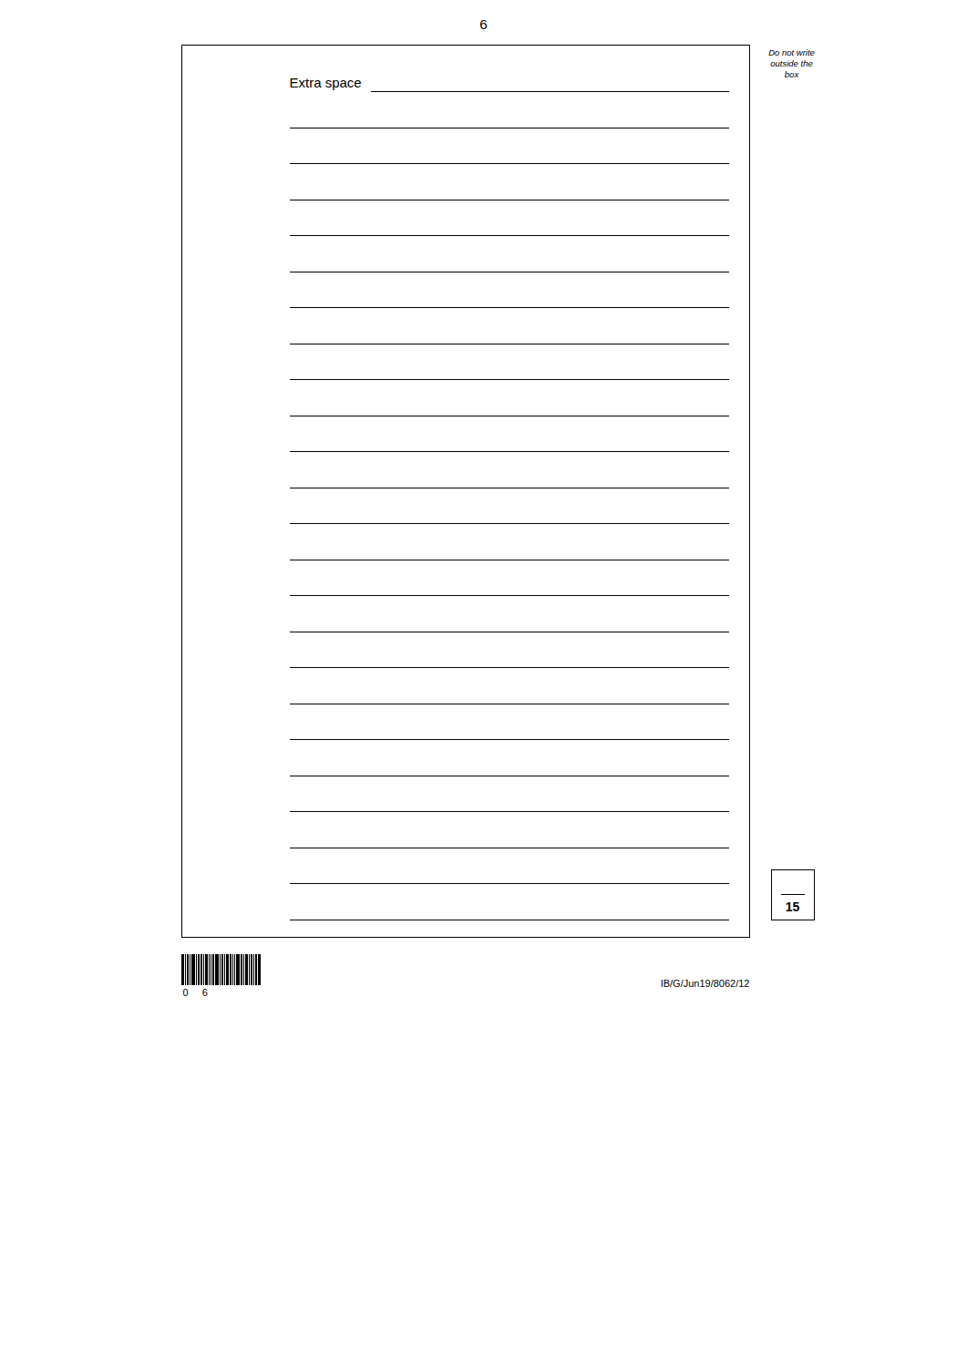6
Do not write
outside the
box
Extra space
15
0 6
IB/G/Jun19/8062/12